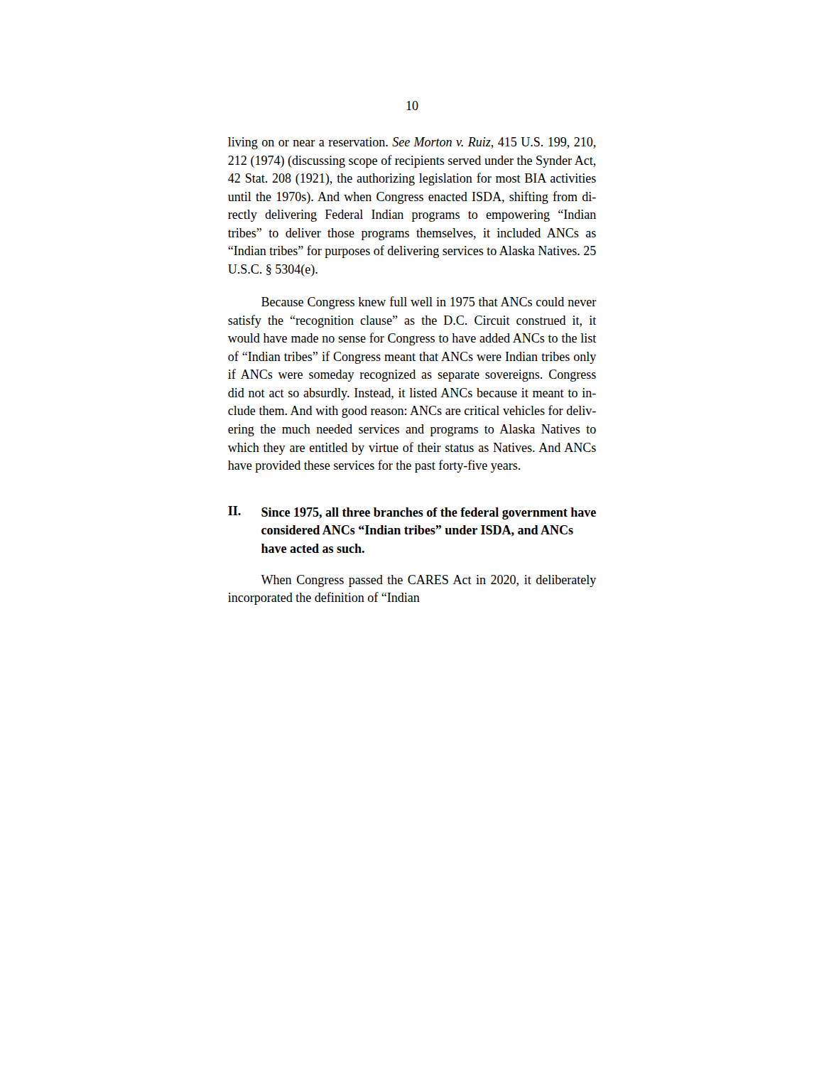10
living on or near a reservation. See Morton v. Ruiz, 415 U.S. 199, 210, 212 (1974) (discussing scope of recipients served under the Synder Act, 42 Stat. 208 (1921), the authorizing legislation for most BIA activities until the 1970s). And when Congress enacted ISDA, shifting from directly delivering Federal Indian programs to empowering “Indian tribes” to deliver those programs themselves, it included ANCs as “Indian tribes” for purposes of delivering services to Alaska Natives. 25 U.S.C. § 5304(e).
Because Congress knew full well in 1975 that ANCs could never satisfy the “recognition clause” as the D.C. Circuit construed it, it would have made no sense for Congress to have added ANCs to the list of “Indian tribes” if Congress meant that ANCs were Indian tribes only if ANCs were someday recognized as separate sovereigns. Congress did not act so absurdly. Instead, it listed ANCs because it meant to include them. And with good reason: ANCs are critical vehicles for delivering the much needed services and programs to Alaska Natives to which they are entitled by virtue of their status as Natives. And ANCs have provided these services for the past forty-five years.
II.
Since 1975, all three branches of the federal government have considered ANCs “Indian tribes” under ISDA, and ANCs have acted as such.
When Congress passed the CARES Act in 2020, it deliberately incorporated the definition of “Indian